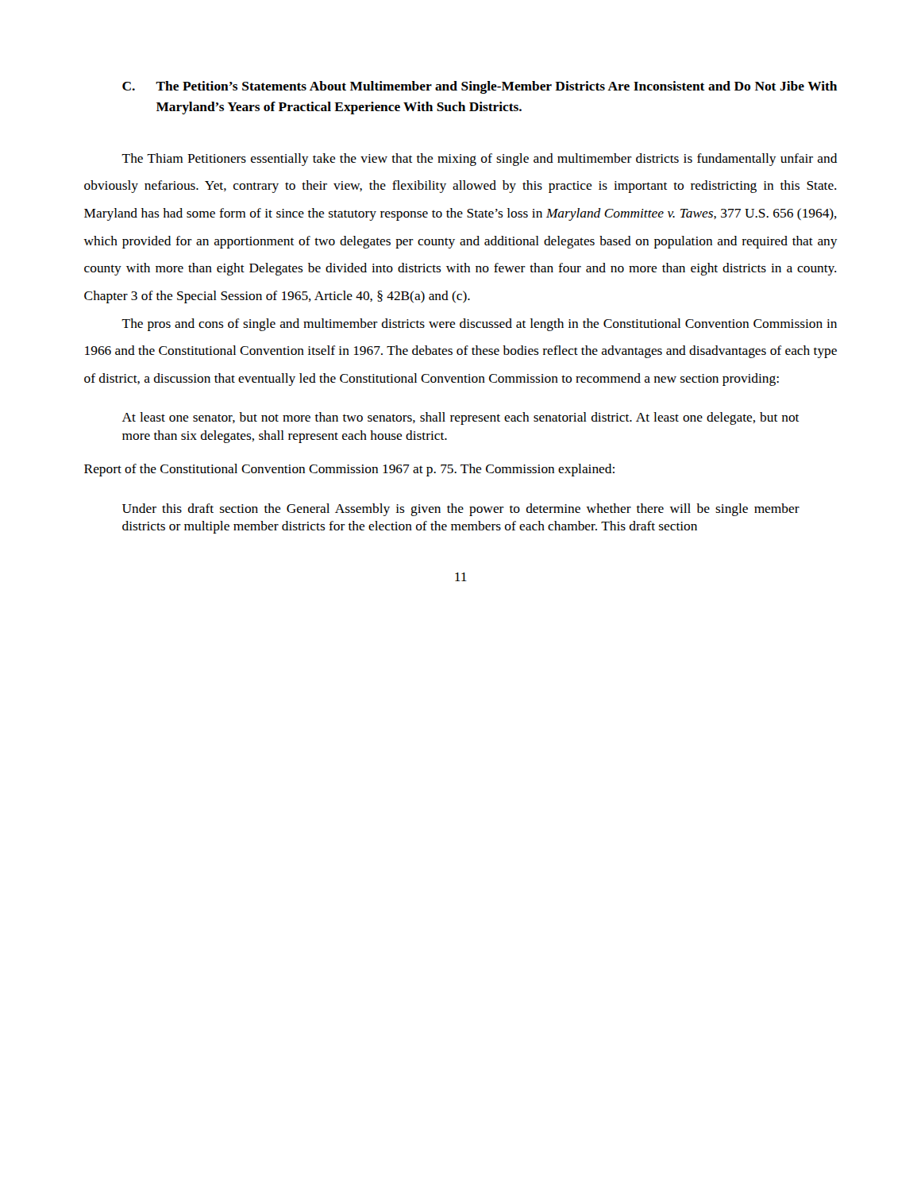C.
The Petition’s Statements About Multimember and Single-Member Districts Are Inconsistent and Do Not Jibe With Maryland’s Years of Practical Experience With Such Districts.
The Thiam Petitioners essentially take the view that the mixing of single and multimember districts is fundamentally unfair and obviously nefarious. Yet, contrary to their view, the flexibility allowed by this practice is important to redistricting in this State. Maryland has had some form of it since the statutory response to the State’s loss in Maryland Committee v. Tawes, 377 U.S. 656 (1964), which provided for an apportionment of two delegates per county and additional delegates based on population and required that any county with more than eight Delegates be divided into districts with no fewer than four and no more than eight districts in a county. Chapter 3 of the Special Session of 1965, Article 40, § 42B(a) and (c).
The pros and cons of single and multimember districts were discussed at length in the Constitutional Convention Commission in 1966 and the Constitutional Convention itself in 1967. The debates of these bodies reflect the advantages and disadvantages of each type of district, a discussion that eventually led the Constitutional Convention Commission to recommend a new section providing:
At least one senator, but not more than two senators, shall represent each senatorial district. At least one delegate, but not more than six delegates, shall represent each house district.
Report of the Constitutional Convention Commission 1967 at p. 75. The Commission explained:
Under this draft section the General Assembly is given the power to determine whether there will be single member districts or multiple member districts for the election of the members of each chamber. This draft section
11